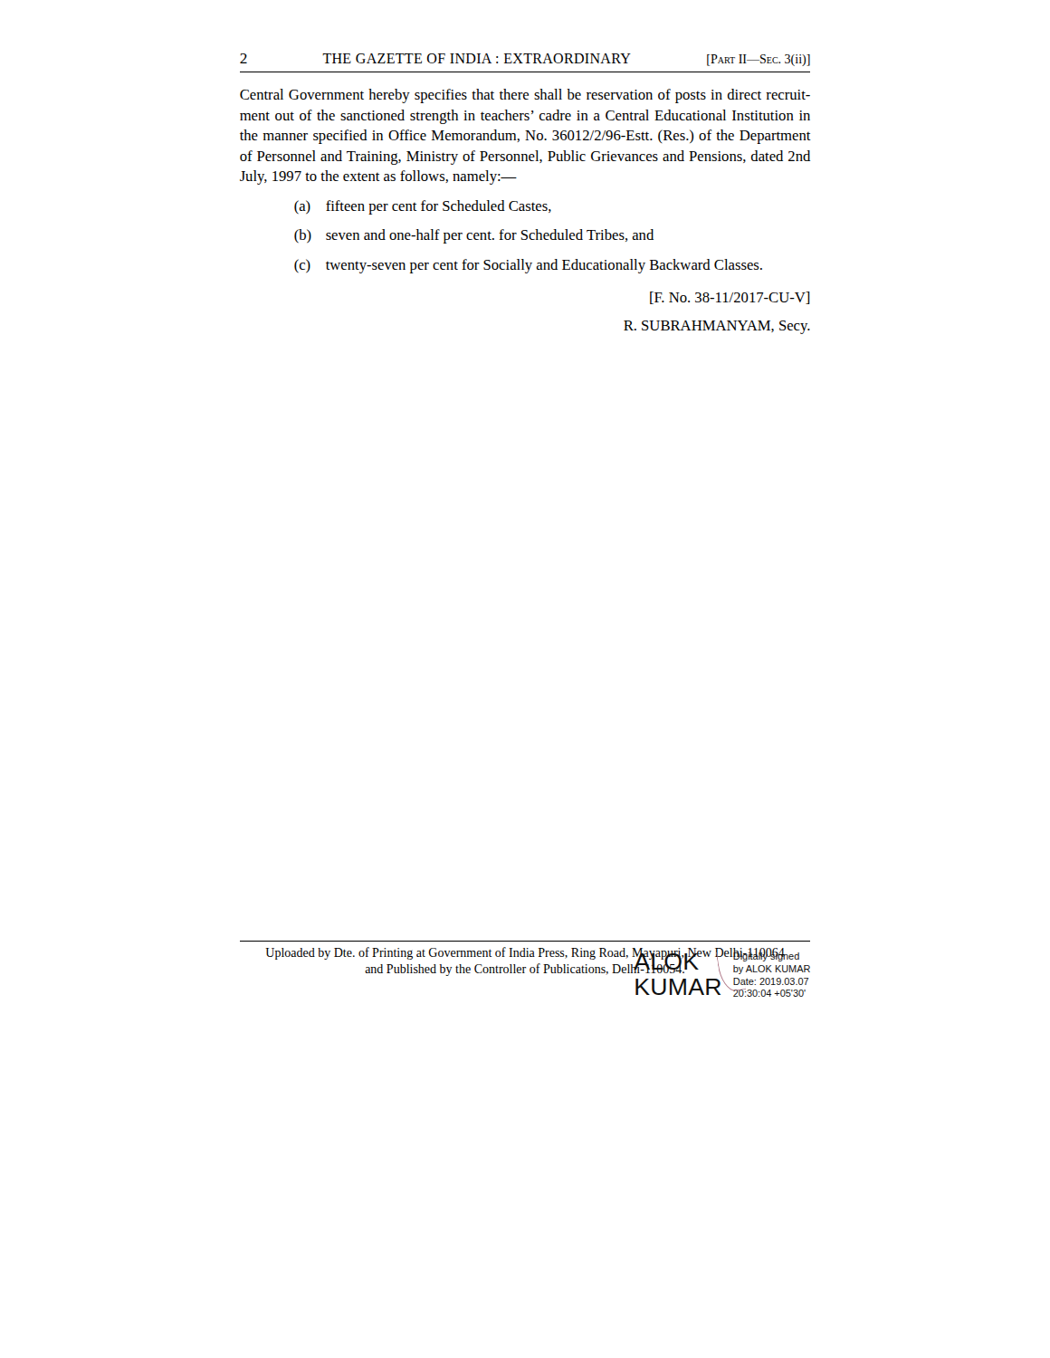2
THE GAZETTE OF INDIA : EXTRAORDINARY
[Part II—Sec. 3(ii)]
Central Government hereby specifies that there shall be reservation of posts in direct recruitment out of the sanctioned strength in teachers’ cadre in a Central Educational Institution in the manner specified in Office Memorandum, No. 36012/2/96-Estt. (Res.) of the Department of Personnel and Training, Ministry of Personnel, Public Grievances and Pensions, dated 2nd July, 1997 to the extent as follows, namely:—
(a) fifteen per cent for Scheduled Castes,
(b) seven and one-half per cent. for Scheduled Tribes, and
(c) twenty-seven per cent for Socially and Educationally Backward Classes.
[F. No. 38-11/2017-CU-V]
R. SUBRAHMANYAM, Secy.
Uploaded by Dte. of Printing at Government of India Press, Ring Road, Mayapuri, New Delhi-110064
and Published by the Controller of Publications, Delhi-110054.
ALOK
KUMAR
Digitally signed
by ALOK KUMAR
Date: 2019.03.07
20:30:04 +05'30'